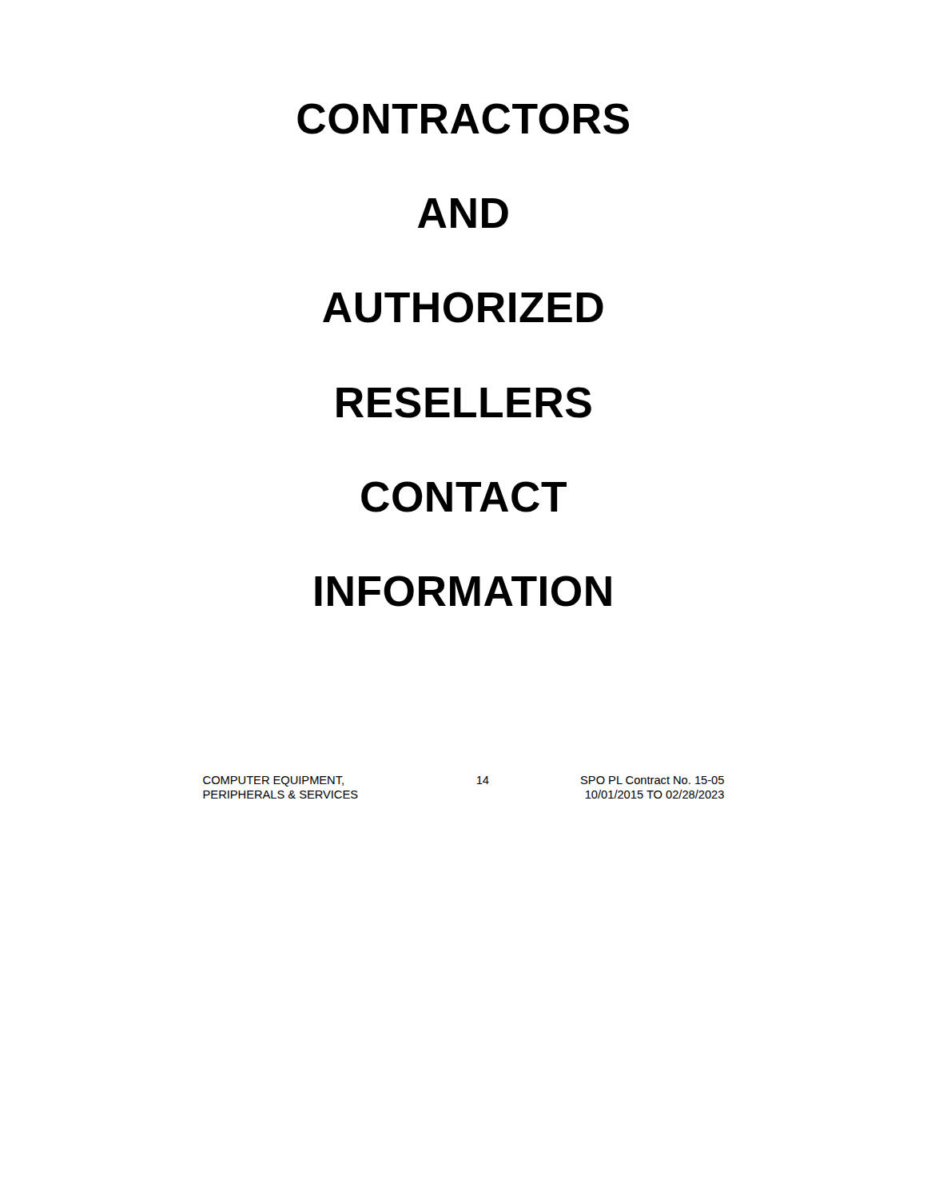CONTRACTORS
AND
AUTHORIZED
RESELLERS
CONTACT
INFORMATION
COMPUTER EQUIPMENT,
PERIPHERALS & SERVICES
14
SPO PL Contract No. 15-05
10/01/2015 TO 02/28/2023